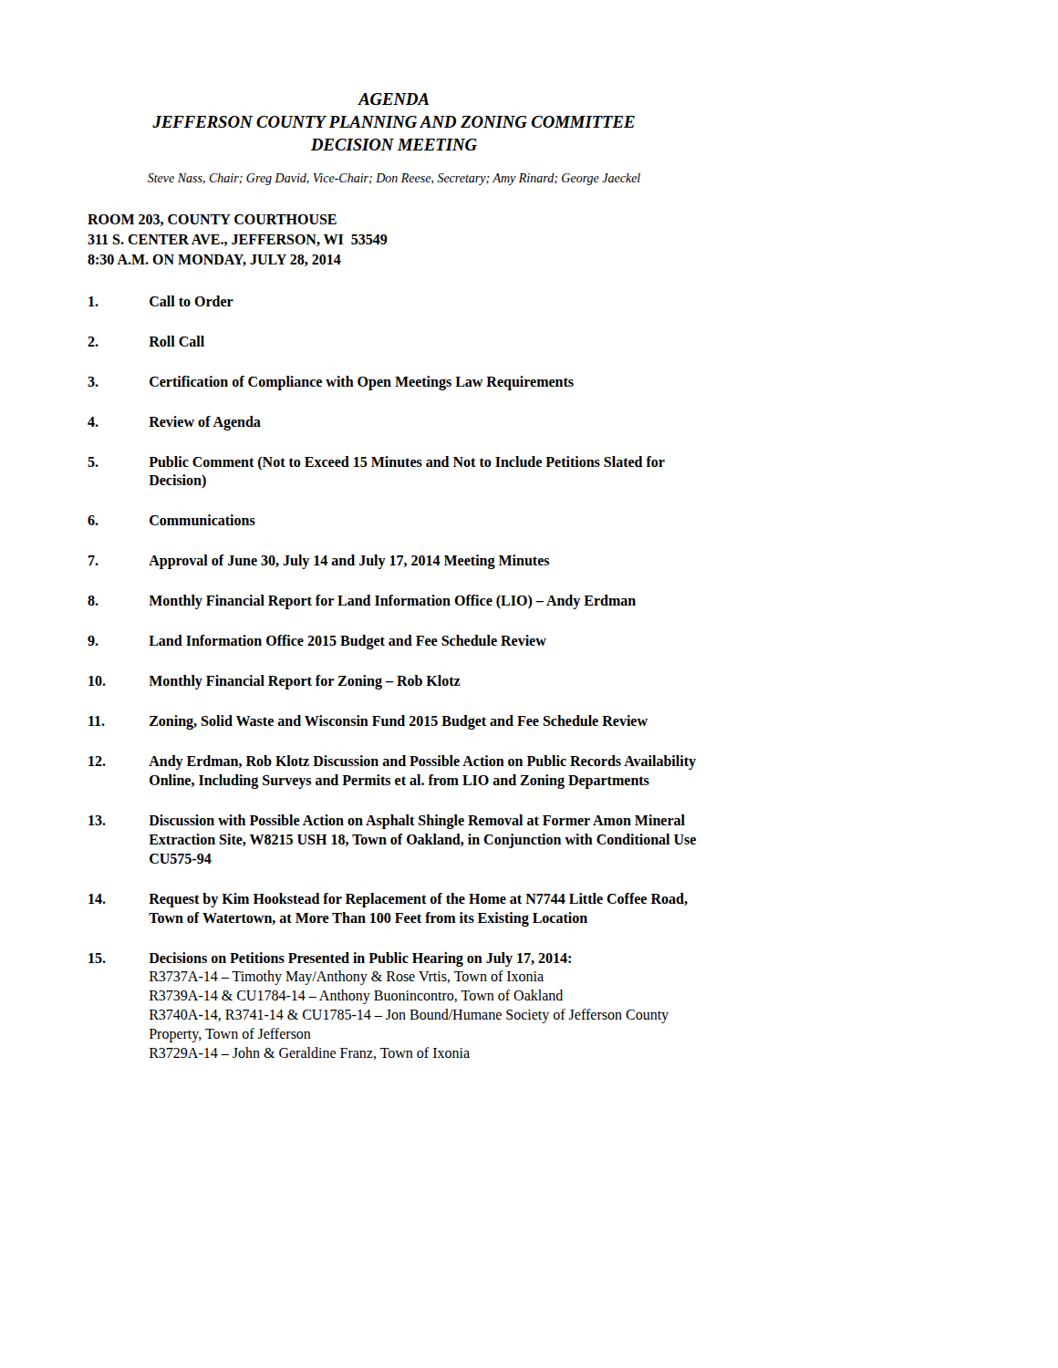AGENDA
JEFFERSON COUNTY PLANNING AND ZONING COMMITTEE
DECISION MEETING
Steve Nass, Chair; Greg David, Vice-Chair; Don Reese, Secretary; Amy Rinard; George Jaeckel
ROOM 203, COUNTY COURTHOUSE
311 S. CENTER AVE., JEFFERSON, WI 53549
8:30 A.M. ON MONDAY, JULY 28, 2014
1. Call to Order
2. Roll Call
3. Certification of Compliance with Open Meetings Law Requirements
4. Review of Agenda
5. Public Comment (Not to Exceed 15 Minutes and Not to Include Petitions Slated for Decision)
6. Communications
7. Approval of June 30, July 14 and July 17, 2014 Meeting Minutes
8. Monthly Financial Report for Land Information Office (LIO) – Andy Erdman
9. Land Information Office 2015 Budget and Fee Schedule Review
10. Monthly Financial Report for Zoning – Rob Klotz
11. Zoning, Solid Waste and Wisconsin Fund 2015 Budget and Fee Schedule Review
12. Andy Erdman, Rob Klotz Discussion and Possible Action on Public Records Availability Online, Including Surveys and Permits et al. from LIO and Zoning Departments
13. Discussion with Possible Action on Asphalt Shingle Removal at Former Amon Mineral Extraction Site, W8215 USH 18, Town of Oakland, in Conjunction with Conditional Use CU575-94
14. Request by Kim Hookstead for Replacement of the Home at N7744 Little Coffee Road, Town of Watertown, at More Than 100 Feet from its Existing Location
15. Decisions on Petitions Presented in Public Hearing on July 17, 2014:
R3737A-14 – Timothy May/Anthony & Rose Vrtis, Town of Ixonia
R3739A-14 & CU1784-14 – Anthony Buonincontro, Town of Oakland
R3740A-14, R3741-14 & CU1785-14 – Jon Bound/Humane Society of Jefferson County Property, Town of Jefferson
R3729A-14 – John & Geraldine Franz, Town of Ixonia